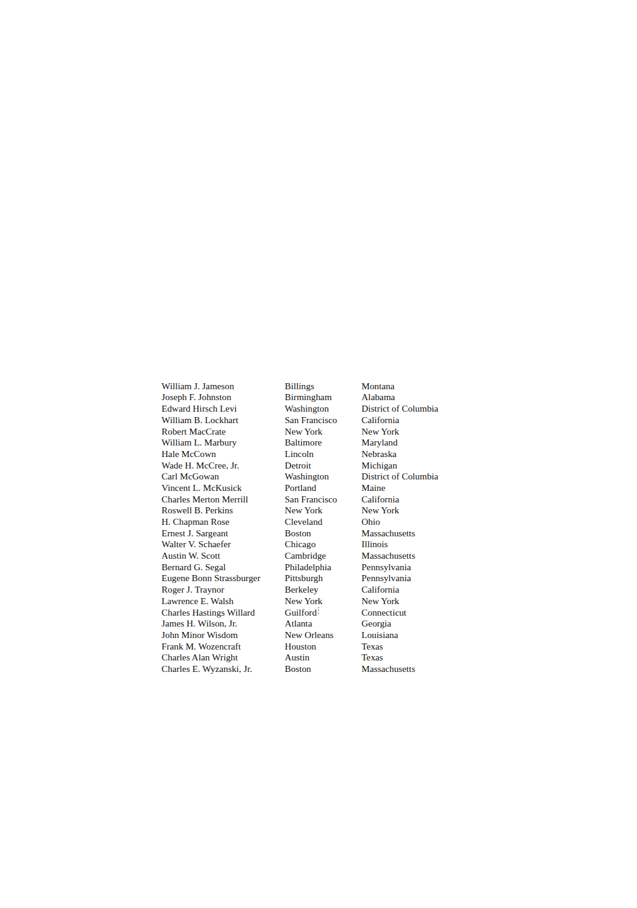| William J. Jameson | Billings | Montana |
| Joseph F. Johnston | Birmingham | Alabama |
| Edward Hirsch Levi | Washington | District of Columbia |
| William B. Lockhart | San Francisco | California |
| Robert MacCrate | New York | New York |
| William L. Marbury | Baltimore | Maryland |
| Hale McCown | Lincoln | Nebraska |
| Wade H. McCree, Jr. | Detroit | Michigan |
| Carl McGowan | Washington | District of Columbia |
| Vincent L. McKusick | Portland | Maine |
| Charles Merton Merrill | San Francisco | California |
| Roswell B. Perkins | New York | New York |
| H. Chapman Rose | Cleveland | Ohio |
| Ernest J. Sargeant | Boston | Massachusetts |
| Walter V. Schaefer | Chicago | Illinois |
| Austin W. Scott | Cambridge | Massachusetts |
| Bernard G. Segal | Philadelphia | Pennsylvania |
| Eugene Bonn Strassburger | Pittsburgh | Pennsylvania |
| Roger J. Traynor | Berkeley | California |
| Lawrence E. Walsh | New York | New York |
| Charles Hastings Willard | Guilford | Connecticut |
| James H. Wilson, Jr. | Atlanta | Georgia |
| John Minor Wisdom | New Orleans | Louisiana |
| Frank M. Wozencraft | Houston | Texas |
| Charles Alan Wright | Austin | Texas |
| Charles E. Wyzanski, Jr. | Boston | Massachusetts |
•
⋮